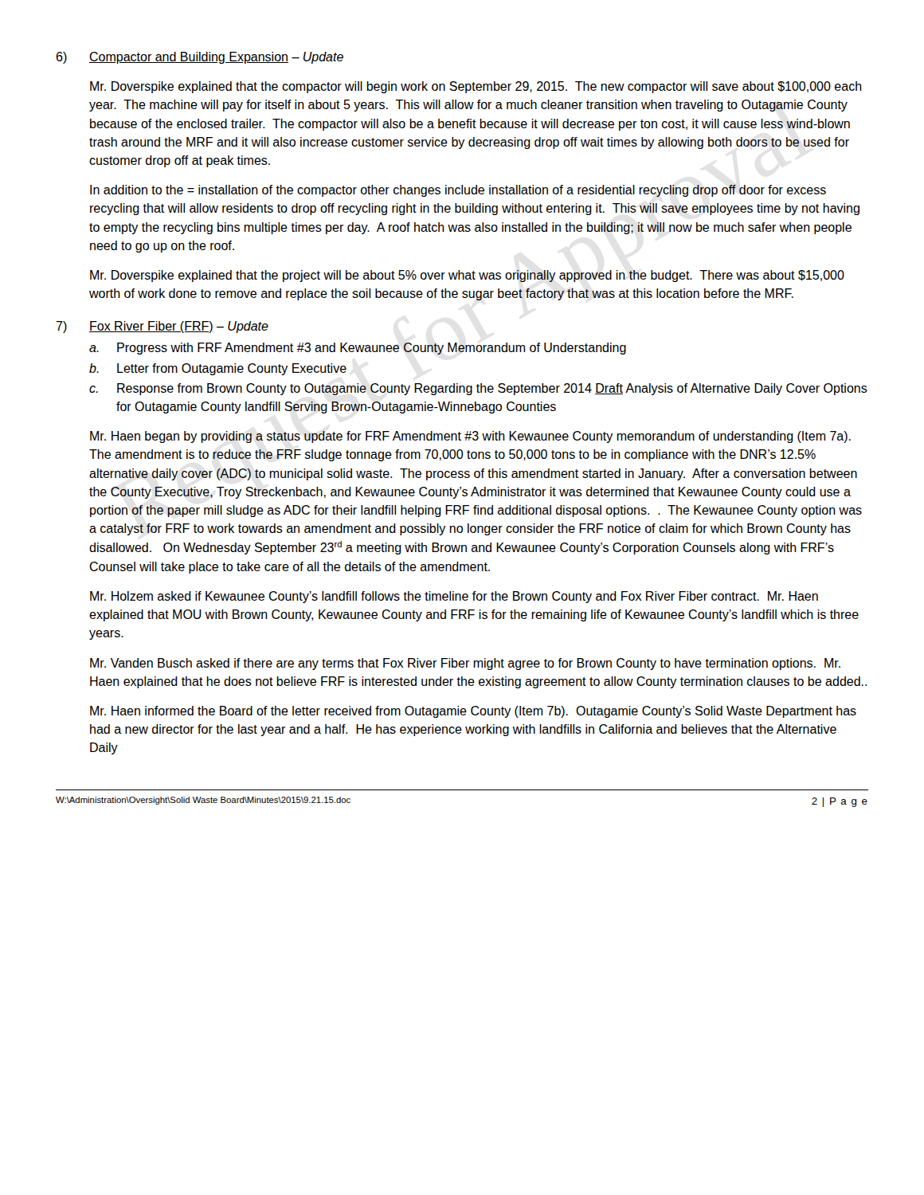Request for Approval
6) Compactor and Building Expansion – Update
Mr. Doverspike explained that the compactor will begin work on September 29, 2015. The new compactor will save about $100,000 each year. The machine will pay for itself in about 5 years. This will allow for a much cleaner transition when traveling to Outagamie County because of the enclosed trailer. The compactor will also be a benefit because it will decrease per ton cost, it will cause less wind-blown trash around the MRF and it will also increase customer service by decreasing drop off wait times by allowing both doors to be used for customer drop off at peak times.
In addition to the = installation of the compactor other changes include installation of a residential recycling drop off door for excess recycling that will allow residents to drop off recycling right in the building without entering it. This will save employees time by not having to empty the recycling bins multiple times per day. A roof hatch was also installed in the building; it will now be much safer when people need to go up on the roof.
Mr. Doverspike explained that the project will be about 5% over what was originally approved in the budget. There was about $15,000 worth of work done to remove and replace the soil because of the sugar beet factory that was at this location before the MRF.
7) Fox River Fiber (FRF) – Update
a. Progress with FRF Amendment #3 and Kewaunee County Memorandum of Understanding
b. Letter from Outagamie County Executive
c. Response from Brown County to Outagamie County Regarding the September 2014 Draft Analysis of Alternative Daily Cover Options for Outagamie County landfill Serving Brown-Outagamie-Winnebago Counties
Mr. Haen began by providing a status update for FRF Amendment #3 with Kewaunee County memorandum of understanding (Item 7a). The amendment is to reduce the FRF sludge tonnage from 70,000 tons to 50,000 tons to be in compliance with the DNR’s 12.5% alternative daily cover (ADC) to municipal solid waste. The process of this amendment started in January. After a conversation between the County Executive, Troy Streckenbach, and Kewaunee County’s Administrator it was determined that Kewaunee County could use a portion of the paper mill sludge as ADC for their landfill helping FRF find additional disposal options. . The Kewaunee County option was a catalyst for FRF to work towards an amendment and possibly no longer consider the FRF notice of claim for which Brown County has disallowed. On Wednesday September 23rd a meeting with Brown and Kewaunee County’s Corporation Counsels along with FRF’s Counsel will take place to take care of all the details of the amendment.
Mr. Holzem asked if Kewaunee County’s landfill follows the timeline for the Brown County and Fox River Fiber contract. Mr. Haen explained that MOU with Brown County, Kewaunee County and FRF is for the remaining life of Kewaunee County’s landfill which is three years.
Mr. Vanden Busch asked if there are any terms that Fox River Fiber might agree to for Brown County to have termination options. Mr. Haen explained that he does not believe FRF is interested under the existing agreement to allow County termination clauses to be added..
Mr. Haen informed the Board of the letter received from Outagamie County (Item 7b). Outagamie County’s Solid Waste Department has had a new director for the last year and a half. He has experience working with landfills in California and believes that the Alternative Daily
W:\Administration\Oversight\Solid Waste Board\Minutes\2015\9.21.15.doc
2 | P a g e